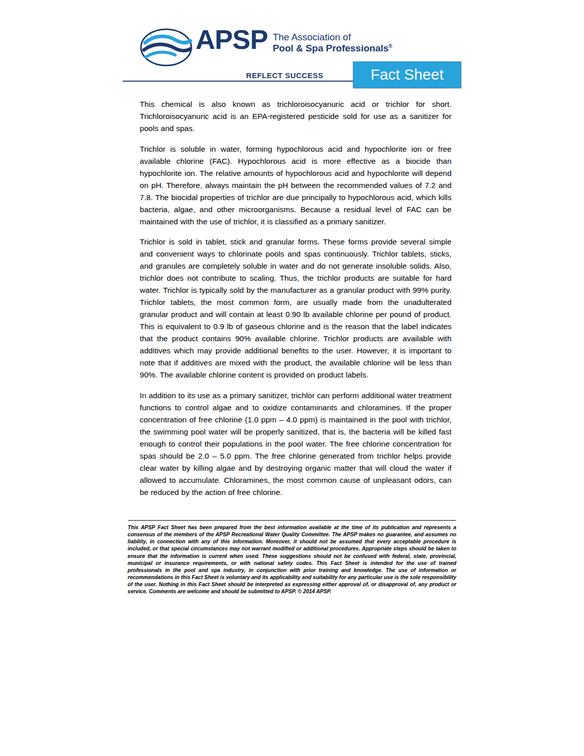APSP
The Association of Pool & Spa Professionals®
REFLECT SUCCESS
Fact Sheet
This chemical is also known as trichloroisocyanuric acid or trichlor for short. Trichloroisocyanuric acid is an EPA-registered pesticide sold for use as a sanitizer for pools and spas.
Trichlor is soluble in water, forming hypochlorous acid and hypochlorite ion or free available chlorine (FAC). Hypochlorous acid is more effective as a biocide than hypochlorite ion. The relative amounts of hypochlorous acid and hypochlorite will depend on pH. Therefore, always maintain the pH between the recommended values of 7.2 and 7.8. The biocidal properties of trichlor are due principally to hypochlorous acid, which kills bacteria, algae, and other microorganisms. Because a residual level of FAC can be maintained with the use of trichlor, it is classified as a primary sanitizer.
Trichlor is sold in tablet, stick and granular forms. These forms provide several simple and convenient ways to chlorinate pools and spas continuously. Trichlor tablets, sticks, and granules are completely soluble in water and do not generate insoluble solids. Also, trichlor does not contribute to scaling. Thus, the trichlor products are suitable for hard water. Trichlor is typically sold by the manufacturer as a granular product with 99% purity. Trichlor tablets, the most common form, are usually made from the unadulterated granular product and will contain at least 0.90 lb available chlorine per pound of product. This is equivalent to 0.9 lb of gaseous chlorine and is the reason that the label indicates that the product contains 90% available chlorine. Trichlor products are available with additives which may provide additional benefits to the user. However, it is important to note that if additives are mixed with the product, the available chlorine will be less than 90%. The available chlorine content is provided on product labels.
In addition to its use as a primary sanitizer, trichlor can perform additional water treatment functions to control algae and to oxidize contaminants and chloramines. If the proper concentration of free chlorine (1.0 ppm – 4.0 ppm) is maintained in the pool with trichlor, the swimming pool water will be properly sanitized, that is, the bacteria will be killed fast enough to control their populations in the pool water. The free chlorine concentration for spas should be 2.0 – 5.0 ppm. The free chlorine generated from trichlor helps provide clear water by killing algae and by destroying organic matter that will cloud the water if allowed to accumulate. Chloramines, the most common cause of unpleasant odors, can be reduced by the action of free chlorine.
This APSP Fact Sheet has been prepared from the best information available at the time of its publication and represents a consensus of the members of the APSP Recreational Water Quality Committee. The APSP makes no guarantee, and assumes no liability, in connection with any of this information. Moreover, it should not be assumed that every acceptable procedure is included, or that special circumstances may not warrant modified or additional procedures. Appropriate steps should be taken to ensure that the information is current when used. These suggestions should not be confused with federal, state, provincial, municipal or insurance requirements, or with national safety codes. This Fact Sheet is intended for the use of trained professionals in the pool and spa industry, in conjunction with prior training and knowledge. The use of information or recommendations in this Fact Sheet is voluntary and its applicability and suitability for any particular use is the sole responsibility of the user. Nothing in this Fact Sheet should be interpreted as expressing either approval of, or disapproval of, any product or service. Comments are welcome and should be submitted to APSP. © 2014 APSP.